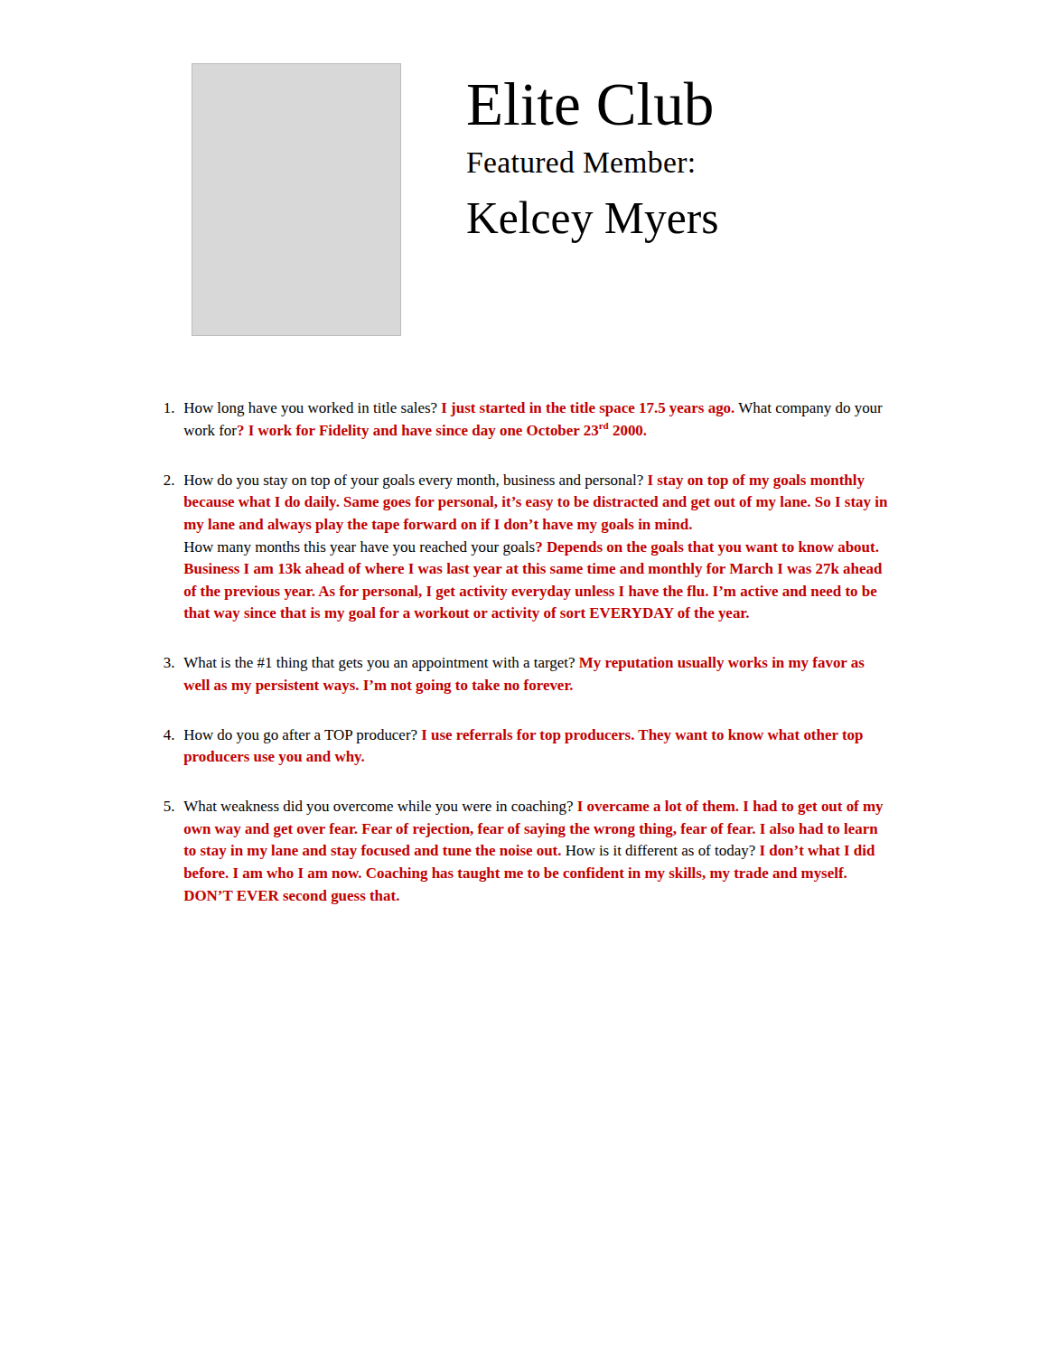Elite Club
Featured Member:
Kelcey Myers
How long have you worked in title sales? I just started in the title space 17.5 years ago. What company do your work for? I work for Fidelity and have since day one October 23rd 2000.
How do you stay on top of your goals every month, business and personal? I stay on top of my goals monthly because what I do daily. Same goes for personal, it’s easy to be distracted and get out of my lane. So I stay in my lane and always play the tape forward on if I don’t have my goals in mind.
How many months this year have you reached your goals? Depends on the goals that you want to know about. Business I am 13k ahead of where I was last year at this same time and monthly for March I was 27k ahead of the previous year. As for personal, I get activity everyday unless I have the flu. I’m active and need to be that way since that is my goal for a workout or activity of sort EVERYDAY of the year.
What is the #1 thing that gets you an appointment with a target? My reputation usually works in my favor as well as my persistent ways. I’m not going to take no forever.
How do you go after a TOP producer? I use referrals for top producers. They want to know what other top producers use you and why.
What weakness did you overcome while you were in coaching? I overcame a lot of them. I had to get out of my own way and get over fear. Fear of rejection, fear of saying the wrong thing, fear of fear. I also had to learn to stay in my lane and stay focused and tune the noise out. How is it different as of today? I don’t what I did before. I am who I am now. Coaching has taught me to be confident in my skills, my trade and myself. DON’T EVER second guess that.